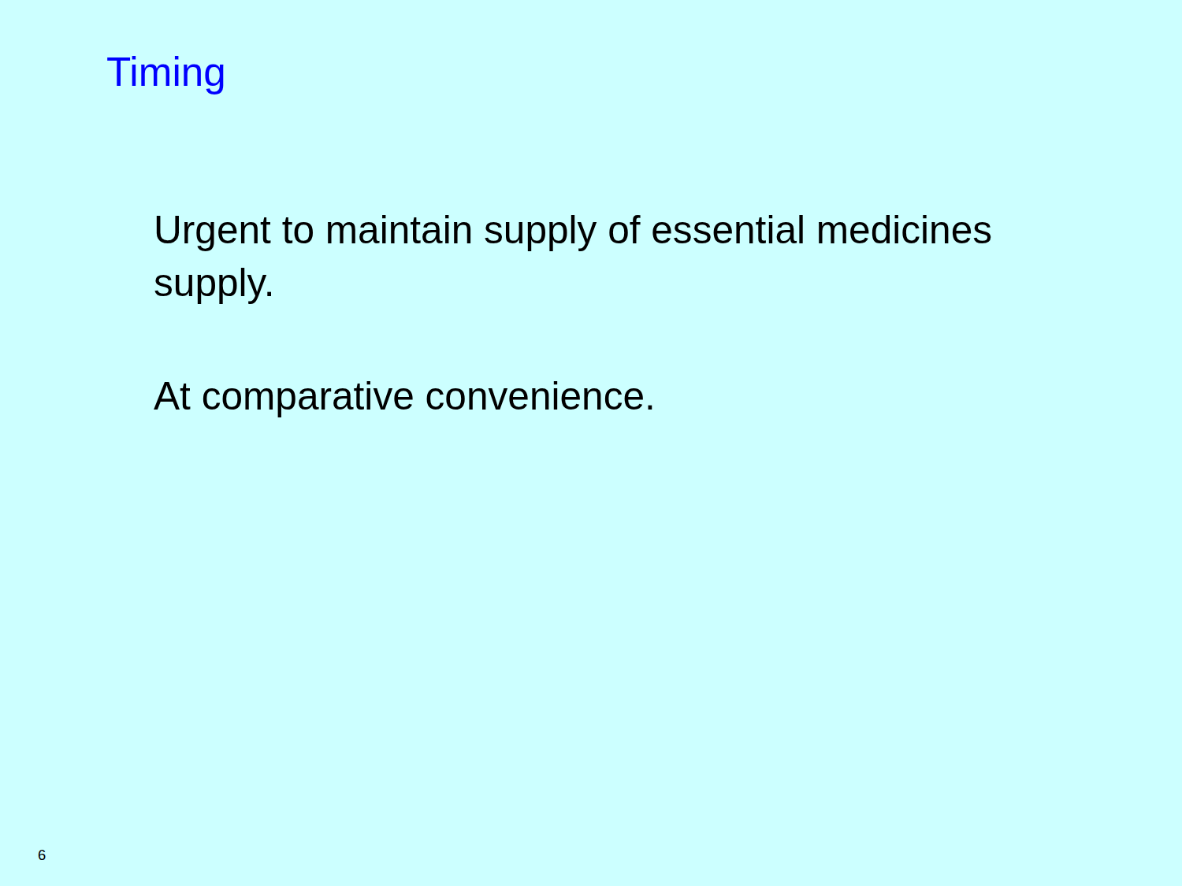Timing
Urgent to maintain supply of essential medicines supply.
At comparative convenience.
6